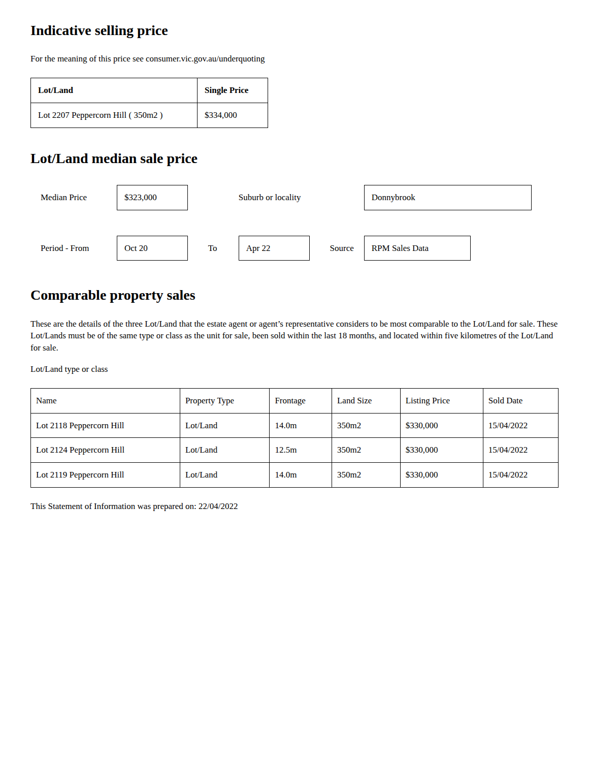Indicative selling price
For the meaning of this price see consumer.vic.gov.au/underquoting
| Lot/Land | Single Price |
| --- | --- |
| Lot 2207 Peppercorn Hill ( 350m2 ) | $334,000 |
Lot/Land median sale price
| Median Price | $323,000 | | Suburb or locality | | Donnybrook |
| Period - From | Oct 20 | To | Apr 22 | Source | RPM Sales Data |
Comparable property sales
These are the details of the three Lot/Land that the estate agent or agent’s representative considers to be most comparable to the Lot/Land for sale. These Lot/Lands must be of the same type or class as the unit for sale, been sold within the last 18 months, and located within five kilometres of the Lot/Land for sale.
Lot/Land type or class
| Name | Property Type | Frontage | Land Size | Listing Price | Sold Date |
| --- | --- | --- | --- | --- | --- |
| Lot 2118 Peppercorn Hill | Lot/Land | 14.0m | 350m2 | $330,000 | 15/04/2022 |
| Lot 2124 Peppercorn Hill | Lot/Land | 12.5m | 350m2 | $330,000 | 15/04/2022 |
| Lot 2119 Peppercorn Hill | Lot/Land | 14.0m | 350m2 | $330,000 | 15/04/2022 |
This Statement of Information was prepared on: 22/04/2022